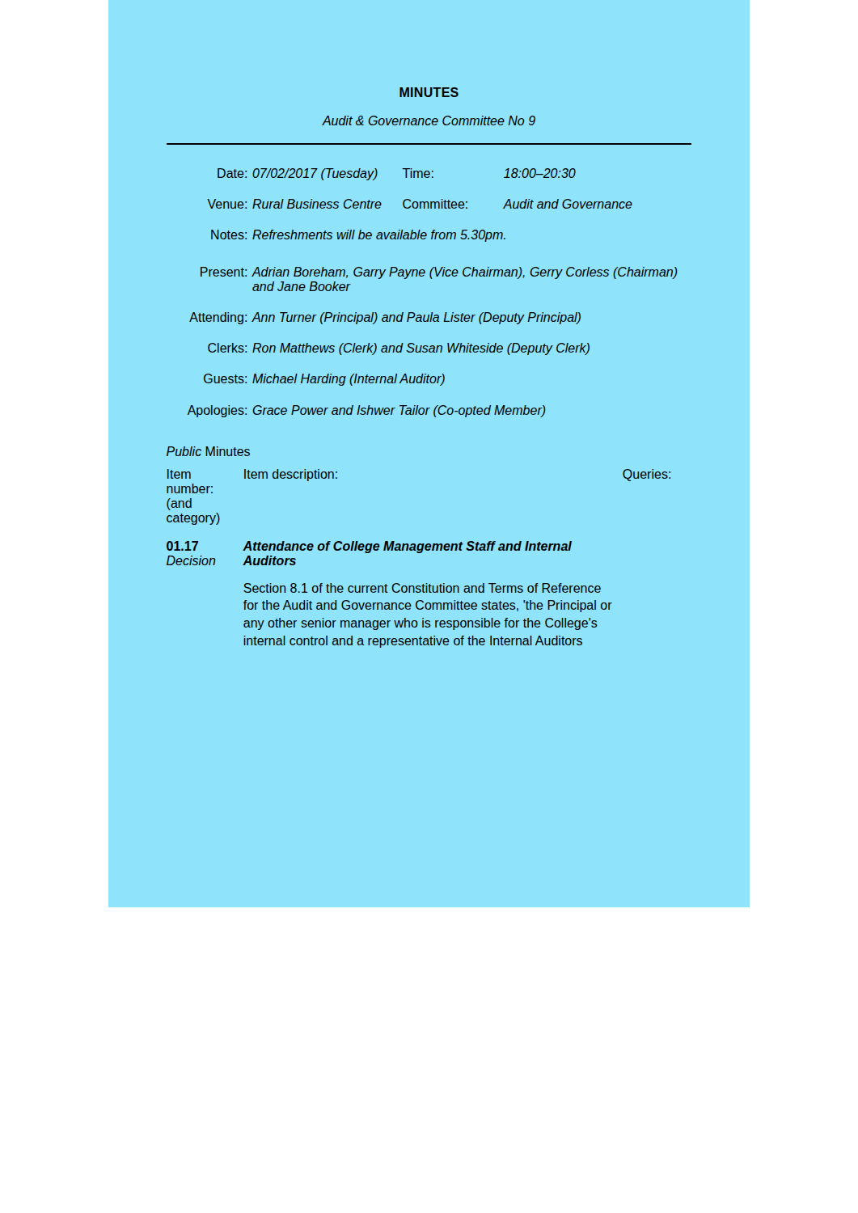MINUTES
Audit & Governance Committee No 9
| Date: | 07/02/2017 (Tuesday) | Time: | 18:00–20:30 |
| Venue: | Rural Business Centre | Committee: | Audit and Governance |
| Notes: | Refreshments will be available from 5.30pm. |
| Present: | Adrian Boreham, Garry Payne (Vice Chairman), Gerry Corless (Chairman) and Jane Booker |
| Attending: | Ann Turner (Principal) and Paula Lister (Deputy Principal) |
| Clerks: | Ron Matthews (Clerk) and Susan Whiteside (Deputy Clerk) |
| Guests: | Michael Harding (Internal Auditor) |
| Apologies: | Grace Power and Ishwer Tailor (Co-opted Member) |
Public Minutes
| Item number: (and category) | Item description: | Queries: |
| 01.17 Decision | Attendance of College Management Staff and Internal Auditors Section 8.1 of the current Constitution and Terms of Reference for the Audit and Governance Committee states, 'the Principal or any other senior manager who is responsible for the College's internal control and a representative of the Internal Auditors | |